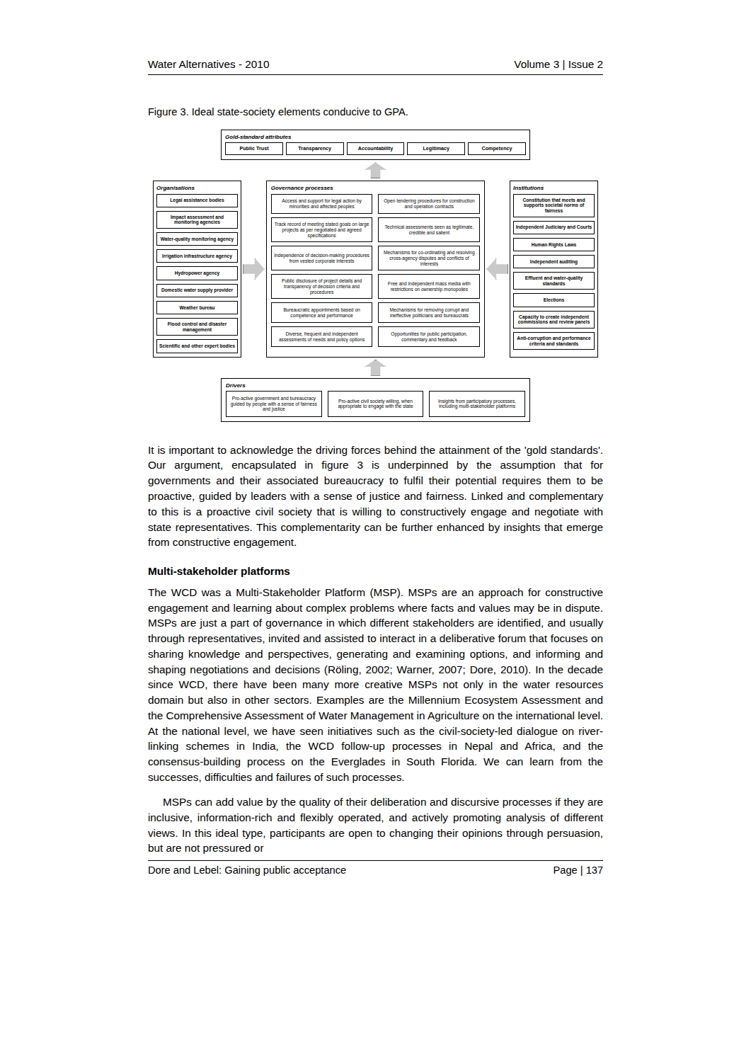Water Alternatives - 2010 Volume 3 | Issue 2
Figure 3. Ideal state-society elements conducive to GPA.
Gold-standard attributes
Public Trust
Transparency
Accountability
Legitimacy
Competency
Organisations
Legal assistance bodies
Impact assessment and monitoring agencies
Water-quality monitoring agency
Irrigation infrastructure agency
Hydropower agency
Domestic water supply provider
Weather bureau
Flood control and disaster management
Scientific and other expert bodies
Governance processes
Access and support for legal action by minorities and affected peoples
Open tendering procedures for construction and operation contracts
Track record of meeting stated goals on large projects as per negotiated and agreed specifications
Technical assessments seen as legitimate, credible and salient
Independence of decision-making procedures from vested corporate interests
Mechanisms for co-ordinating and resolving cross-agency disputes and conflicts of interests
Public disclosure of project details and transparency of decision criteria and procedures
Free and independent mass media with restrictions on ownership monopolies
Bureaucratic appointments based on competence and performance
Mechanisms for removing corrupt and ineffective politicians and bureaucrats
Diverse, frequent and independent assessments of needs and policy options
Opportunities for public participation, commentary and feedback
Institutions
Constitution that meets and supports societal norms of fairness
Independent Judiciary and Courts
Human Rights Laws
Independent auditing
Effluent and water-quality standards
Elections
Capacity to create independent commissions and review panels
Anti-corruption and performance criteria and standards
Drivers
Pro-active government and bureaucracy guided by people with a sense of fairness and justice
Pro-active civil society willing, when appropriate to engage with the state
Insights from participatory processes, including multi-stakeholder platforms
It is important to acknowledge the driving forces behind the attainment of the 'gold standards'. Our argument, encapsulated in figure 3 is underpinned by the assumption that for governments and their associated bureaucracy to fulfil their potential requires them to be proactive, guided by leaders with a sense of justice and fairness. Linked and complementary to this is a proactive civil society that is willing to constructively engage and negotiate with state representatives. This complementarity can be further enhanced by insights that emerge from constructive engagement.
Multi-stakeholder platforms
The WCD was a Multi-Stakeholder Platform (MSP). MSPs are an approach for constructive engagement and learning about complex problems where facts and values may be in dispute. MSPs are just a part of governance in which different stakeholders are identified, and usually through representatives, invited and assisted to interact in a deliberative forum that focuses on sharing knowledge and perspectives, generating and examining options, and informing and shaping negotiations and decisions (Röling, 2002; Warner, 2007; Dore, 2010). In the decade since WCD, there have been many more creative MSPs not only in the water resources domain but also in other sectors. Examples are the Millennium Ecosystem Assessment and the Comprehensive Assessment of Water Management in Agriculture on the international level. At the national level, we have seen initiatives such as the civil-society-led dialogue on river-linking schemes in India, the WCD follow-up processes in Nepal and Africa, and the consensus-building process on the Everglades in South Florida. We can learn from the successes, difficulties and failures of such processes.
MSPs can add value by the quality of their deliberation and discursive processes if they are inclusive, information-rich and flexibly operated, and actively promoting analysis of different views. In this ideal type, participants are open to changing their opinions through persuasion, but are not pressured or
Dore and Lebel: Gaining public acceptance Page | 137